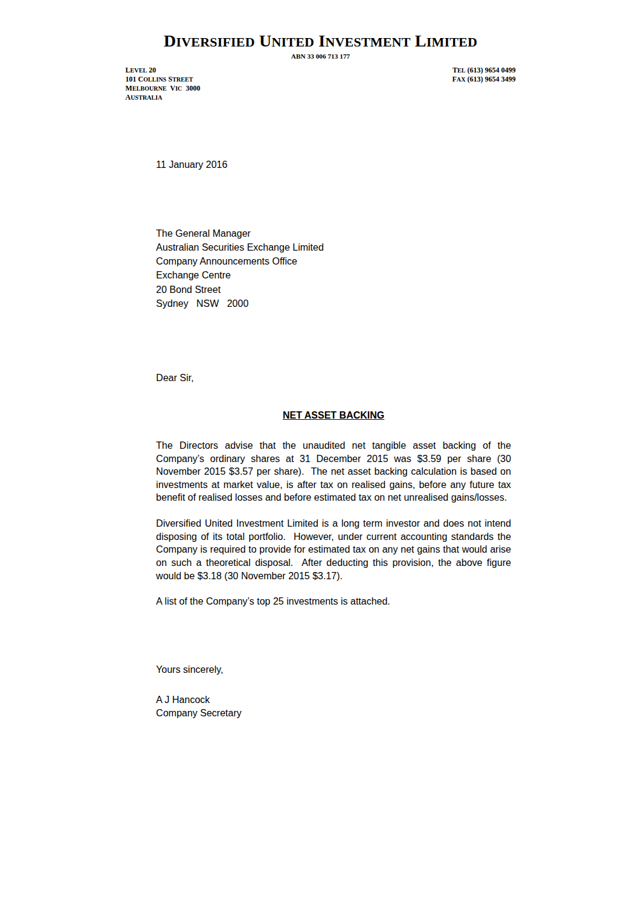DIVERSIFIED UNITED INVESTMENT LIMITED
ABN 33 006 713 177
| L EVEL 20 101 C OLLINS S TREET M ELBOURNE V IC 3000 A USTRALIA | T EL (613) 9654 0499 F AX (613) 9654 3499 |
11 January 2016
The General Manager
Australian Securities Exchange Limited
Company Announcements Office
Exchange Centre
20 Bond Street
Sydney NSW 2000
Dear Sir,
NET ASSET BACKING
The Directors advise that the unaudited net tangible asset backing of the Company’s ordinary shares at 31 December 2015 was $3.59 per share (30 November 2015 $3.57 per share). The net asset backing calculation is based on investments at market value, is after tax on realised gains, before any future tax benefit of realised losses and before estimated tax on net unrealised gains/losses.
Diversified United Investment Limited is a long term investor and does not intend disposing of its total portfolio. However, under current accounting standards the Company is required to provide for estimated tax on any net gains that would arise on such a theoretical disposal. After deducting this provision, the above figure would be $3.18 (30 November 2015 $3.17).
A list of the Company’s top 25 investments is attached.
Yours sincerely,
A J Hancock
Company Secretary